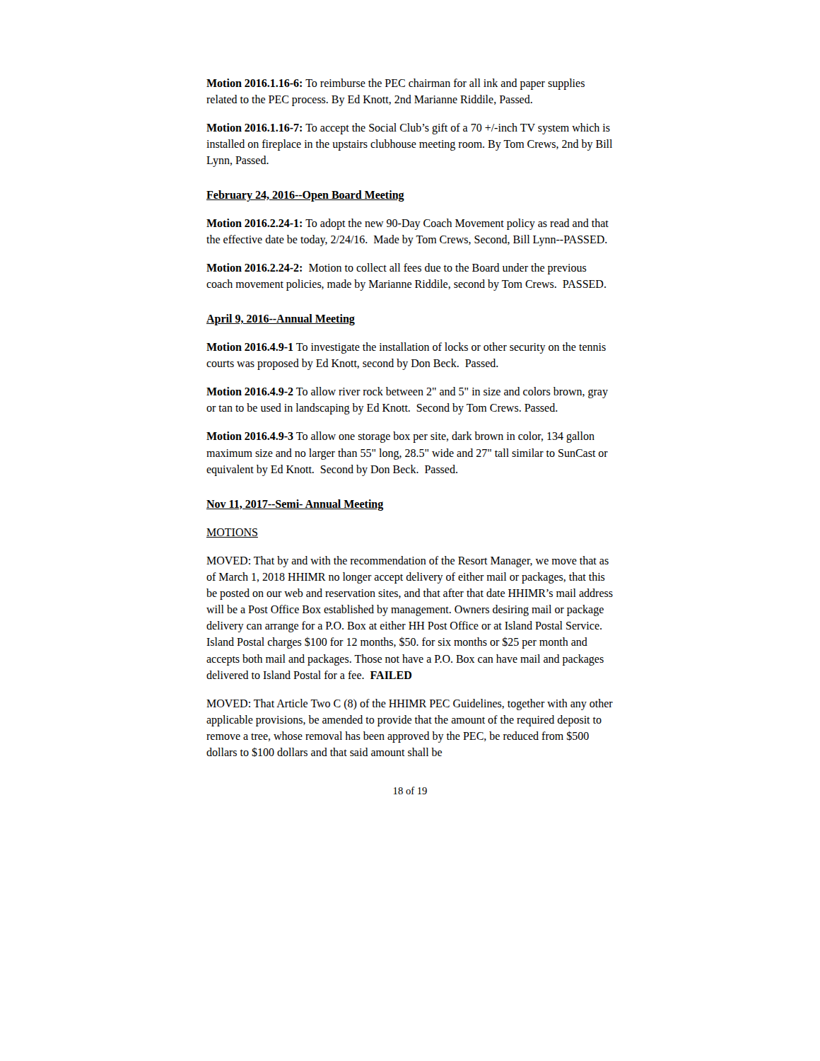Motion 2016.1.16-6: To reimburse the PEC chairman for all ink and paper supplies related to the PEC process. By Ed Knott, 2nd Marianne Riddile, Passed.
Motion 2016.1.16-7: To accept the Social Club’s gift of a 70 +/-inch TV system which is installed on fireplace in the upstairs clubhouse meeting room. By Tom Crews, 2nd by Bill Lynn, Passed.
February 24, 2016--Open Board Meeting
Motion 2016.2.24-1: To adopt the new 90-Day Coach Movement policy as read and that the effective date be today, 2/24/16. Made by Tom Crews, Second, Bill Lynn--PASSED.
Motion 2016.2.24-2: Motion to collect all fees due to the Board under the previous coach movement policies, made by Marianne Riddile, second by Tom Crews. PASSED.
April 9, 2016--Annual Meeting
Motion 2016.4.9-1 To investigate the installation of locks or other security on the tennis courts was proposed by Ed Knott, second by Don Beck. Passed.
Motion 2016.4.9-2 To allow river rock between 2" and 5" in size and colors brown, gray or tan to be used in landscaping by Ed Knott. Second by Tom Crews. Passed.
Motion 2016.4.9-3 To allow one storage box per site, dark brown in color, 134 gallon maximum size and no larger than 55" long, 28.5" wide and 27" tall similar to SunCast or equivalent by Ed Knott. Second by Don Beck. Passed.
Nov 11, 2017--Semi- Annual Meeting
MOTIONS
MOVED: That by and with the recommendation of the Resort Manager, we move that as of March 1, 2018 HHIMR no longer accept delivery of either mail or packages, that this be posted on our web and reservation sites, and that after that date HHIMR’s mail address will be a Post Office Box established by management. Owners desiring mail or package delivery can arrange for a P.O. Box at either HH Post Office or at Island Postal Service. Island Postal charges $100 for 12 months, $50. for six months or $25 per month and accepts both mail and packages. Those not have a P.O. Box can have mail and packages delivered to Island Postal for a fee. FAILED
MOVED: That Article Two C (8) of the HHIMR PEC Guidelines, together with any other applicable provisions, be amended to provide that the amount of the required deposit to remove a tree, whose removal has been approved by the PEC, be reduced from $500 dollars to $100 dollars and that said amount shall be
18 of 19